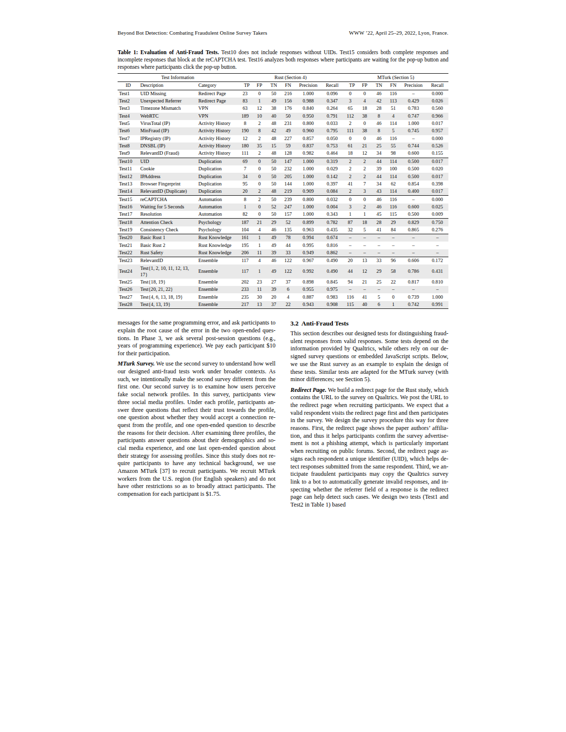Beyond Bot Detection: Combating Fraudulent Online Survey Takers
WWW ’22, April 25–29, 2022, Lyon, France.
Table 1: Evaluation of Anti-Fraud Tests. Test10 does not include responses without UIDs. Test15 considers both complete responses and incomplete responses that block at the reCAPTCHA test. Test16 analyzes both responses where participants are waiting for the pop-up button and responses where participants click the pop-up button.
| Test Information | Rust (Section 4) | MTurk (Section 5) |
| --- | --- | --- |
| ID | Description | Category | TP | FP | TN | FN | Precision | Recall | TP | FP | TN | FN | Precision | Recall |
| Test1 | UID Missing | Redirect Page | 23 | 0 | 50 | 216 | 1.000 | 0.096 | 0 | 0 | 46 | 116 | – | 0.000 |
| Test2 | Unexpected Referrer | Redirect Page | 83 | 1 | 49 | 156 | 0.988 | 0.347 | 3 | 4 | 42 | 113 | 0.429 | 0.026 |
| Test3 | Timezone Mismatch | VPN | 63 | 12 | 38 | 176 | 0.840 | 0.264 | 65 | 18 | 28 | 51 | 0.783 | 0.560 |
| Test4 | WebRTC | VPN | 189 | 10 | 40 | 50 | 0.950 | 0.791 | 112 | 38 | 8 | 4 | 0.747 | 0.966 |
| Test5 | VirusTotal (IP) | Activity History | 8 | 2 | 48 | 231 | 0.800 | 0.033 | 2 | 0 | 46 | 114 | 1.000 | 0.017 |
| Test6 | MinFraud (IP) | Activity History | 190 | 8 | 42 | 49 | 0.960 | 0.795 | 111 | 38 | 8 | 5 | 0.745 | 0.957 |
| Test7 | IPRegistry (IP) | Activity History | 12 | 2 | 48 | 227 | 0.857 | 0.050 | 0 | 0 | 46 | 116 | – | 0.000 |
| Test8 | DNSBL (IP) | Activity History | 180 | 35 | 15 | 59 | 0.837 | 0.753 | 61 | 21 | 25 | 55 | 0.744 | 0.526 |
| Test9 | RelevantID (Fraud) | Activity History | 111 | 2 | 48 | 128 | 0.982 | 0.464 | 18 | 12 | 34 | 98 | 0.600 | 0.155 |
| Test10 | UID | Duplication | 69 | 0 | 50 | 147 | 1.000 | 0.319 | 2 | 2 | 44 | 114 | 0.500 | 0.017 |
| Test11 | Cookie | Duplication | 7 | 0 | 50 | 232 | 1.000 | 0.029 | 2 | 2 | 39 | 100 | 0.500 | 0.020 |
| Test12 | IPAddress | Duplication | 34 | 0 | 50 | 205 | 1.000 | 0.142 | 2 | 2 | 44 | 114 | 0.500 | 0.017 |
| Test13 | Browser Fingerprint | Duplication | 95 | 0 | 50 | 144 | 1.000 | 0.397 | 41 | 7 | 34 | 62 | 0.854 | 0.398 |
| Test14 | RelevantID (Duplicate) | Duplication | 20 | 2 | 48 | 219 | 0.909 | 0.084 | 2 | 3 | 43 | 114 | 0.400 | 0.017 |
| Test15 | reCAPTCHA | Automation | 8 | 2 | 50 | 239 | 0.800 | 0.032 | 0 | 0 | 46 | 116 | – | 0.000 |
| Test16 | Waiting for 5 Seconds | Automation | 1 | 0 | 52 | 247 | 1.000 | 0.004 | 3 | 2 | 46 | 116 | 0.600 | 0.025 |
| Test17 | Resolution | Automation | 82 | 0 | 50 | 157 | 1.000 | 0.343 | 1 | 1 | 45 | 115 | 0.500 | 0.009 |
| Test18 | Attention Check | Psychology | 187 | 21 | 29 | 52 | 0.899 | 0.782 | 87 | 18 | 28 | 29 | 0.829 | 0.750 |
| Test19 | Consistency Check | Psychology | 104 | 4 | 46 | 135 | 0.963 | 0.435 | 32 | 5 | 41 | 84 | 0.865 | 0.276 |
| Test20 | Basic Rust 1 | Rust Knowledge | 161 | 1 | 49 | 78 | 0.994 | 0.674 | – | – | – | – | – | – |
| Test21 | Basic Rust 2 | Rust Knowledge | 195 | 1 | 49 | 44 | 0.995 | 0.816 | – | – | – | – | – | – |
| Test22 | Rust Safety | Rust Knowledge | 206 | 11 | 39 | 33 | 0.949 | 0.862 | – | – | – | – | – | – |
| Test23 | RelevantID | Ensemble | 117 | 4 | 46 | 122 | 0.967 | 0.490 | 20 | 13 | 33 | 96 | 0.606 | 0.172 |
| Test24 | Test{1, 2, 10, 11, 12, 13, 17} | Ensemble | 117 | 1 | 49 | 122 | 0.992 | 0.490 | 44 | 12 | 29 | 58 | 0.786 | 0.431 |
| Test25 | Test{18, 19} | Ensemble | 202 | 23 | 27 | 37 | 0.898 | 0.845 | 94 | 21 | 25 | 22 | 0.817 | 0.810 |
| Test26 | Test{20, 21, 22} | Ensemble | 233 | 11 | 39 | 6 | 0.955 | 0.975 | – | – | – | – | – | – |
| Test27 | Test{4, 6, 13, 18, 19} | Ensemble | 235 | 30 | 20 | 4 | 0.887 | 0.983 | 116 | 41 | 5 | 0 | 0.739 | 1.000 |
| Test28 | Test{4, 13, 19} | Ensemble | 217 | 13 | 37 | 22 | 0.943 | 0.908 | 115 | 40 | 6 | 1 | 0.742 | 0.991 |
messages for the same programming error, and ask participants to explain the root cause of the error in the two open-ended questions. In Phase 3, we ask several post-session questions (e.g., years of programming experience). We pay each participant $10 for their participation.
MTurk Survey. We use the second survey to understand how well our designed anti-fraud tests work under broader contexts. As such, we intentionally make the second survey different from the first one. Our second survey is to examine how users perceive fake social network profiles. In this survey, participants view three social media profiles. Under each profile, participants answer three questions that reflect their trust towards the profile, one question about whether they would accept a connection request from the profile, and one open-ended question to describe the reasons for their decision. After examining three profiles, the participants answer questions about their demographics and social media experience, and one last open-ended question about their strategy for assessing profiles. Since this study does not require participants to have any technical background, we use Amazon MTurk [37] to recruit participants. We recruit MTurk workers from the U.S. region (for English speakers) and do not have other restrictions so as to broadly attract participants. The compensation for each participant is $1.75.
3.2 Anti-Fraud Tests
This section describes our designed tests for distinguishing fraudulent responses from valid responses. Some tests depend on the information provided by Qualtrics, while others rely on our designed survey questions or embedded JavaScript scripts. Below, we use the Rust survey as an example to explain the design of these tests. Similar tests are adapted for the MTurk survey (with minor differences; see Section 5).
Redirect Page. We build a redirect page for the Rust study, which contains the URL to the survey on Qualtrics. We post the URL to the redirect page when recruiting participants. We expect that a valid respondent visits the redirect page first and then participates in the survey. We design the survey procedure this way for three reasons. First, the redirect page shows the paper authors’ affiliation, and thus it helps participants confirm the survey advertisement is not a phishing attempt, which is particularly important when recruiting on public forums. Second, the redirect page assigns each respondent a unique identifier (UID), which helps detect responses submitted from the same respondent. Third, we anticipate fraudulent participants may copy the Qualtrics survey link to a bot to automatically generate invalid responses, and inspecting whether the referrer field of a response is the redirect page can help detect such cases. We design two tests (Test1 and Test2 in Table 1) based